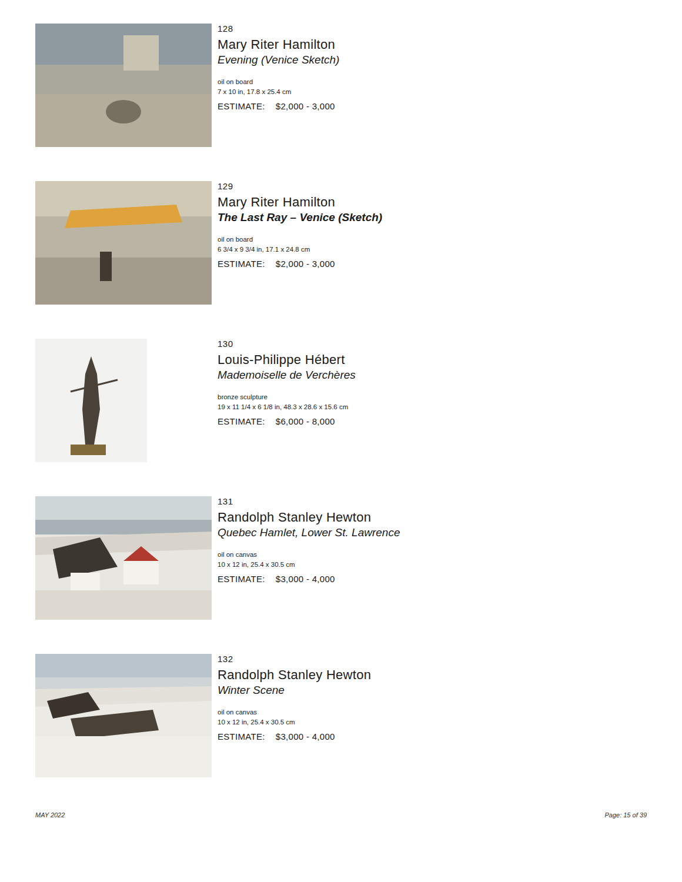128
Mary Riter Hamilton
Evening (Venice Sketch)
oil on board
7 x 10 in, 17.8 x 25.4 cm
ESTIMATE:$2,000 - 3,000
129
Mary Riter Hamilton
The Last Ray – Venice (Sketch)
oil on board
6 3/4 x 9 3/4 in, 17.1 x 24.8 cm
ESTIMATE:$2,000 - 3,000
130
Louis-Philippe Hébert
Mademoiselle de Verchères
bronze sculpture
19 x 11 1/4 x 6 1/8 in, 48.3 x 28.6 x 15.6 cm
ESTIMATE:$6,000 - 8,000
131
Randolph Stanley Hewton
Quebec Hamlet, Lower St. Lawrence
oil on canvas
10 x 12 in, 25.4 x 30.5 cm
ESTIMATE:$3,000 - 4,000
132
Randolph Stanley Hewton
Winter Scene
oil on canvas
10 x 12 in, 25.4 x 30.5 cm
ESTIMATE:$3,000 - 4,000
MAY 2022 Page: 15 of 39